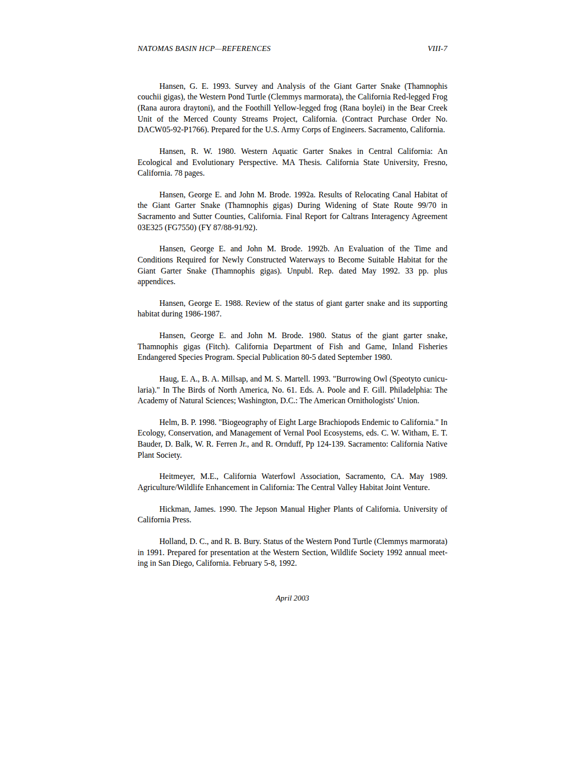Natomas Basin HCP—References VIII-7
Hansen, G. E. 1993. Survey and Analysis of the Giant Garter Snake (Thamnophis couchii gigas), the Western Pond Turtle (Clemmys marmorata), the California Red-legged Frog (Rana aurora draytoni), and the Foothill Yellow-legged frog (Rana boylei) in the Bear Creek Unit of the Merced County Streams Project, California. (Contract Purchase Order No. DACW05-92-P1766). Prepared for the U.S. Army Corps of Engineers. Sacramento, California.
Hansen, R. W. 1980. Western Aquatic Garter Snakes in Central California: An Ecological and Evolutionary Perspective. MA Thesis. California State University, Fresno, California. 78 pages.
Hansen, George E. and John M. Brode. 1992a. Results of Relocating Canal Habitat of the Giant Garter Snake (Thamnophis gigas) During Widening of State Route 99/70 in Sacramento and Sutter Counties, California. Final Report for Caltrans Interagency Agreement 03E325 (FG7550) (FY 87/88-91/92).
Hansen, George E. and John M. Brode. 1992b. An Evaluation of the Time and Conditions Required for Newly Constructed Waterways to Become Suitable Habitat for the Giant Garter Snake (Thamnophis gigas). Unpubl. Rep. dated May 1992. 33 pp. plus appendices.
Hansen, George E. 1988. Review of the status of giant garter snake and its supporting habitat during 1986-1987.
Hansen, George E. and John M. Brode. 1980. Status of the giant garter snake, Thamnophis gigas (Fitch). California Department of Fish and Game, Inland Fisheries Endangered Species Program. Special Publication 80-5 dated September 1980.
Haug, E. A., B. A. Millsap, and M. S. Martell. 1993. "Burrowing Owl (Speotyto cunicularia)." In The Birds of North America, No. 61. Eds. A. Poole and F. Gill. Philadelphia: The Academy of Natural Sciences; Washington, D.C.: The American Ornithologists' Union.
Helm, B. P. 1998. "Biogeography of Eight Large Brachiopods Endemic to California." In Ecology, Conservation, and Management of Vernal Pool Ecosystems, eds. C. W. Witham, E. T. Bauder, D. Balk, W. R. Ferren Jr., and R. Ornduff, Pp 124-139. Sacramento: California Native Plant Society.
Heitmeyer, M.E., California Waterfowl Association, Sacramento, CA. May 1989. Agriculture/Wildlife Enhancement in California: The Central Valley Habitat Joint Venture.
Hickman, James. 1990. The Jepson Manual Higher Plants of California. University of California Press.
Holland, D. C., and R. B. Bury. Status of the Western Pond Turtle (Clemmys marmorata) in 1991. Prepared for presentation at the Western Section, Wildlife Society 1992 annual meeting in San Diego, California. February 5-8, 1992.
April 2003